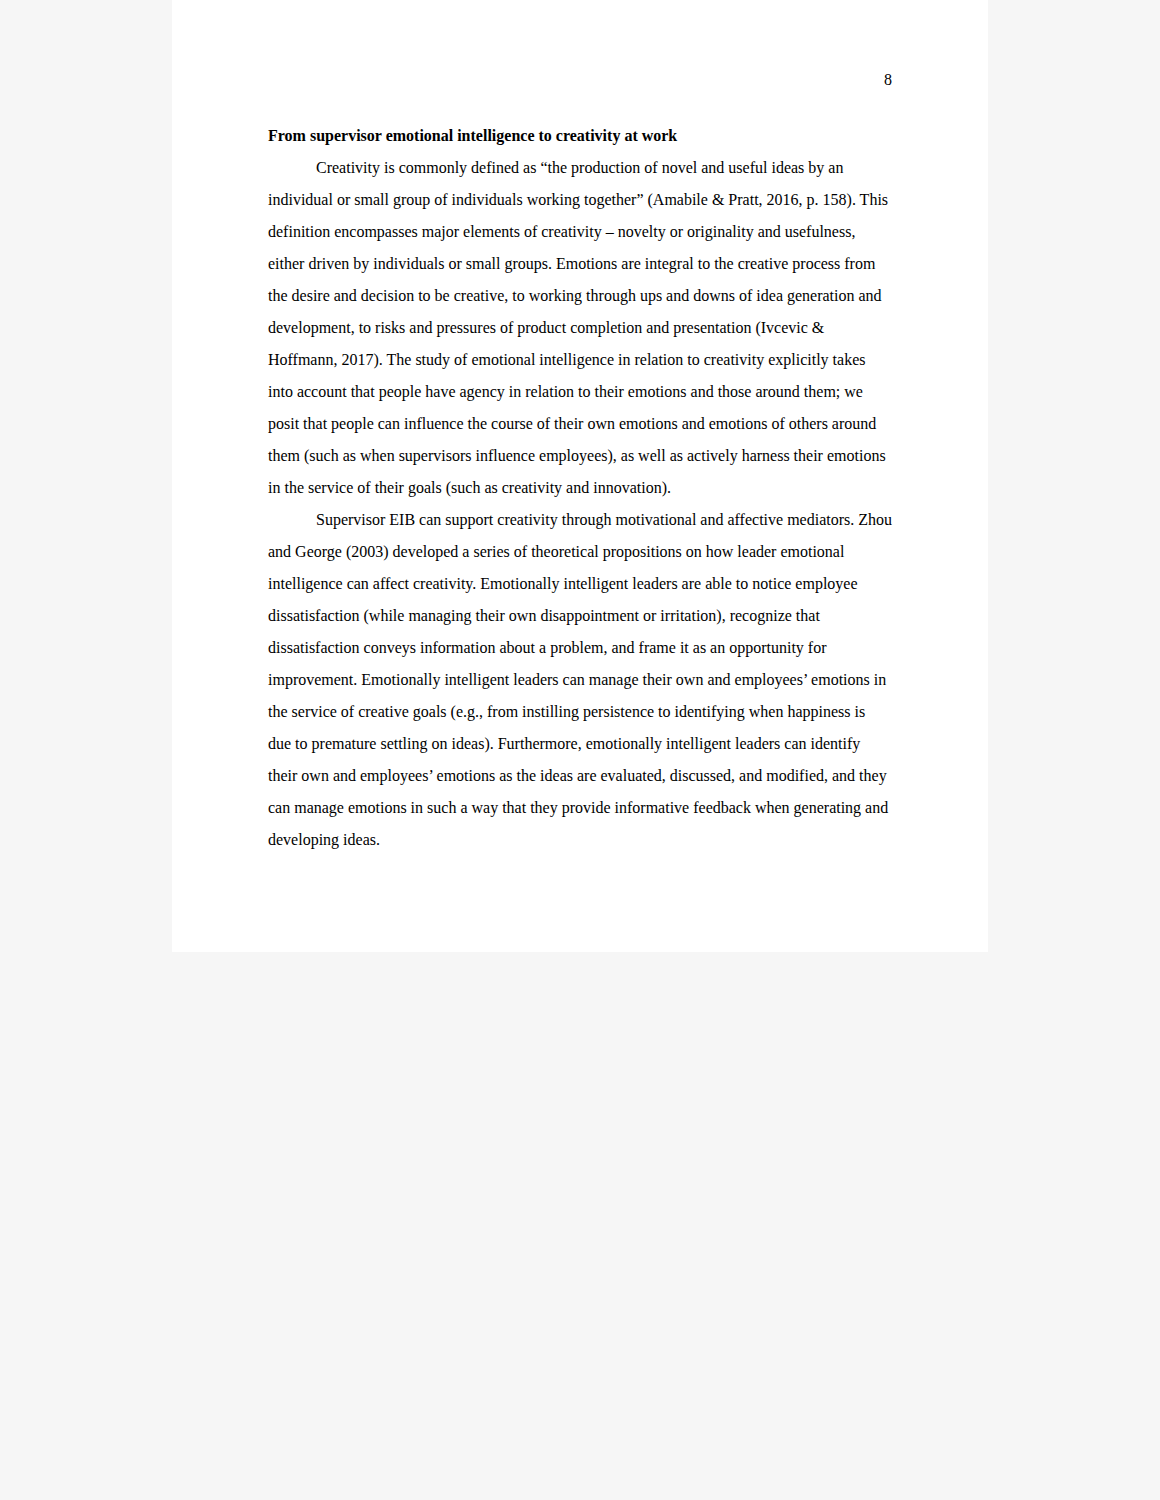8
From supervisor emotional intelligence to creativity at work
Creativity is commonly defined as “the production of novel and useful ideas by an individual or small group of individuals working together” (Amabile & Pratt, 2016, p. 158). This definition encompasses major elements of creativity – novelty or originality and usefulness, either driven by individuals or small groups. Emotions are integral to the creative process from the desire and decision to be creative, to working through ups and downs of idea generation and development, to risks and pressures of product completion and presentation (Ivcevic & Hoffmann, 2017). The study of emotional intelligence in relation to creativity explicitly takes into account that people have agency in relation to their emotions and those around them; we posit that people can influence the course of their own emotions and emotions of others around them (such as when supervisors influence employees), as well as actively harness their emotions in the service of their goals (such as creativity and innovation).
Supervisor EIB can support creativity through motivational and affective mediators. Zhou and George (2003) developed a series of theoretical propositions on how leader emotional intelligence can affect creativity. Emotionally intelligent leaders are able to notice employee dissatisfaction (while managing their own disappointment or irritation), recognize that dissatisfaction conveys information about a problem, and frame it as an opportunity for improvement. Emotionally intelligent leaders can manage their own and employees’ emotions in the service of creative goals (e.g., from instilling persistence to identifying when happiness is due to premature settling on ideas). Furthermore, emotionally intelligent leaders can identify their own and employees’ emotions as the ideas are evaluated, discussed, and modified, and they can manage emotions in such a way that they provide informative feedback when generating and developing ideas.